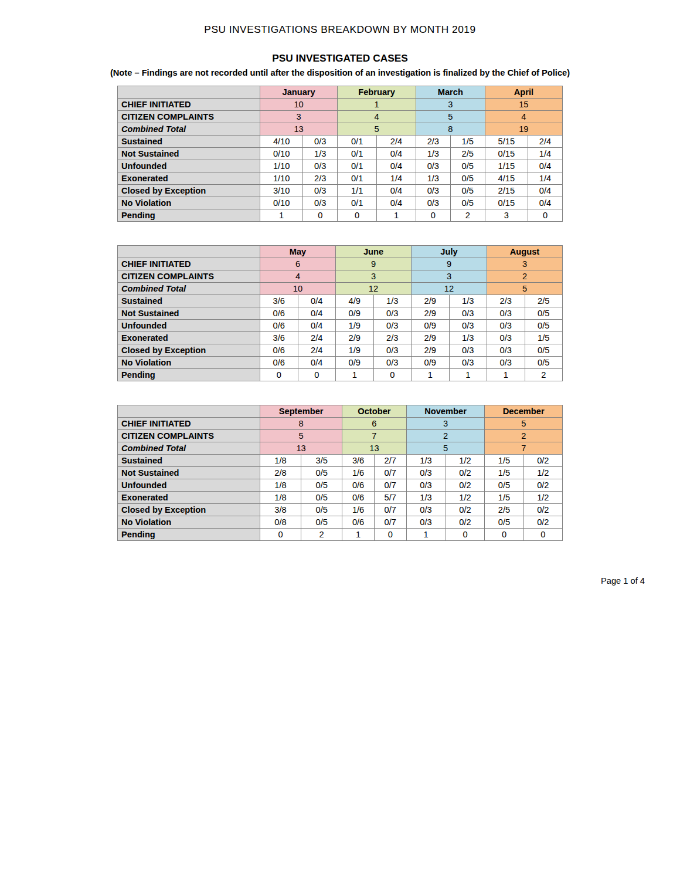PSU INVESTIGATIONS BREAKDOWN BY MONTH 2019
PSU INVESTIGATED CASES
(Note – Findings are not recorded until after the disposition of an investigation is finalized by the Chief of Police)
| | January | February | March | April |
| --- | --- | --- | --- | --- |
| CHIEF INITIATED | 10 | 1 | 3 | 15 |
| CITIZEN COMPLAINTS | 3 | 4 | 5 | 4 |
| Combined Total | 13 | 5 | 8 | 19 |
| Sustained | 4/10 | 0/3 | 0/1 | 2/4 | 2/3 | 1/5 | 5/15 | 2/4 |
| Not Sustained | 0/10 | 1/3 | 0/1 | 0/4 | 1/3 | 2/5 | 0/15 | 1/4 |
| Unfounded | 1/10 | 0/3 | 0/1 | 0/4 | 0/3 | 0/5 | 1/15 | 0/4 |
| Exonerated | 1/10 | 2/3 | 0/1 | 1/4 | 1/3 | 0/5 | 4/15 | 1/4 |
| Closed by Exception | 3/10 | 0/3 | 1/1 | 0/4 | 0/3 | 0/5 | 2/15 | 0/4 |
| No Violation | 0/10 | 0/3 | 0/1 | 0/4 | 0/3 | 0/5 | 0/15 | 0/4 |
| Pending | 1 | 0 | 0 | 1 | 0 | 2 | 3 | 0 |
| | May | June | July | August |
| --- | --- | --- | --- | --- |
| CHIEF INITIATED | 6 | 9 | 9 | 3 |
| CITIZEN COMPLAINTS | 4 | 3 | 3 | 2 |
| Combined Total | 10 | 12 | 12 | 5 |
| Sustained | 3/6 | 0/4 | 4/9 | 1/3 | 2/9 | 1/3 | 2/3 | 2/5 |
| Not Sustained | 0/6 | 0/4 | 0/9 | 0/3 | 2/9 | 0/3 | 0/3 | 0/5 |
| Unfounded | 0/6 | 0/4 | 1/9 | 0/3 | 0/9 | 0/3 | 0/3 | 0/5 |
| Exonerated | 3/6 | 2/4 | 2/9 | 2/3 | 2/9 | 1/3 | 0/3 | 1/5 |
| Closed by Exception | 0/6 | 2/4 | 1/9 | 0/3 | 2/9 | 0/3 | 0/3 | 0/5 |
| No Violation | 0/6 | 0/4 | 0/9 | 0/3 | 0/9 | 0/3 | 0/3 | 0/5 |
| Pending | 0 | 0 | 1 | 0 | 1 | 1 | 1 | 2 |
| | September | October | November | December |
| --- | --- | --- | --- | --- |
| CHIEF INITIATED | 8 | 6 | 3 | 5 |
| CITIZEN COMPLAINTS | 5 | 7 | 2 | 2 |
| Combined Total | 13 | 13 | 5 | 7 |
| Sustained | 1/8 | 3/5 | 3/6 | 2/7 | 1/3 | 1/2 | 1/5 | 0/2 |
| Not Sustained | 2/8 | 0/5 | 1/6 | 0/7 | 0/3 | 0/2 | 1/5 | 1/2 |
| Unfounded | 1/8 | 0/5 | 0/6 | 0/7 | 0/3 | 0/2 | 0/5 | 0/2 |
| Exonerated | 1/8 | 0/5 | 0/6 | 5/7 | 1/3 | 1/2 | 1/5 | 1/2 |
| Closed by Exception | 3/8 | 0/5 | 1/6 | 0/7 | 0/3 | 0/2 | 2/5 | 0/2 |
| No Violation | 0/8 | 0/5 | 0/6 | 0/7 | 0/3 | 0/2 | 0/5 | 0/2 |
| Pending | 0 | 2 | 1 | 0 | 1 | 0 | 0 | 0 |
Page 1 of 4